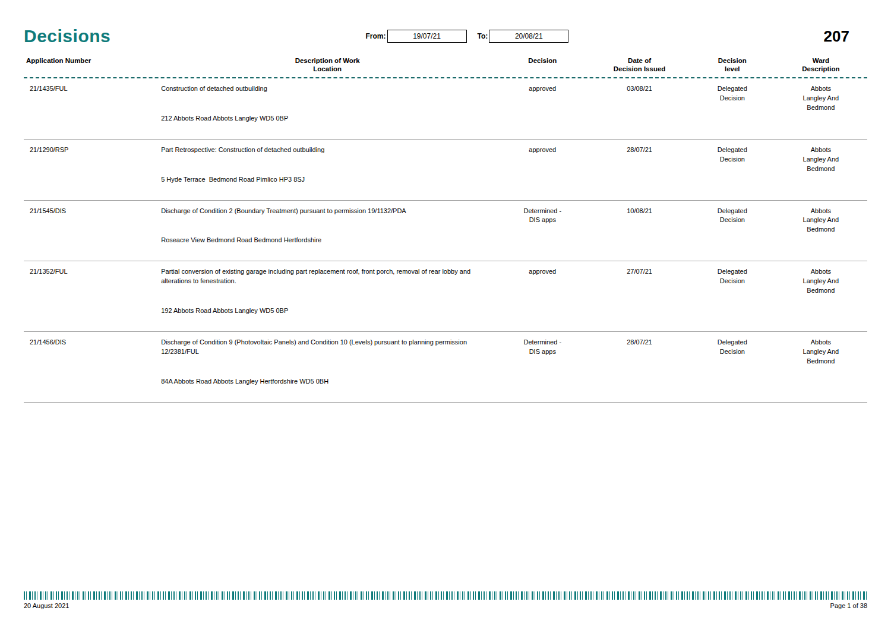Decisions
From: 19/07/21 To: 20/08/21
207
| Application Number | Description of Work Location | Decision | Date of Decision Issued | Decision level | Ward Description |
| --- | --- | --- | --- | --- | --- |
| 21/1435/FUL | Construction of detached outbuilding 212 Abbots Road Abbots Langley WD5 0BP | approved | 03/08/21 | Delegated Decision | Abbots Langley And Bedmond |
| 21/1290/RSP | Part Retrospective: Construction of detached outbuilding 5 Hyde Terrace Bedmond Road Pimlico HP3 8SJ | approved | 28/07/21 | Delegated Decision | Abbots Langley And Bedmond |
| 21/1545/DIS | Discharge of Condition 2 (Boundary Treatment) pursuant to permission 19/1132/PDA Roseacre View Bedmond Road Bedmond Hertfordshire | Determined - DIS apps | 10/08/21 | Delegated Decision | Abbots Langley And Bedmond |
| 21/1352/FUL | Partial conversion of existing garage including part replacement roof, front porch, removal of rear lobby and alterations to fenestration. 192 Abbots Road Abbots Langley WD5 0BP | approved | 27/07/21 | Delegated Decision | Abbots Langley And Bedmond |
| 21/1456/DIS | Discharge of Condition 9 (Photovoltaic Panels) and Condition 10 (Levels) pursuant to planning permission 12/2381/FUL 84A Abbots Road Abbots Langley Hertfordshire WD5 0BH | Determined - DIS apps | 28/07/21 | Delegated Decision | Abbots Langley And Bedmond |
20 August 2021
Page 1 of 38